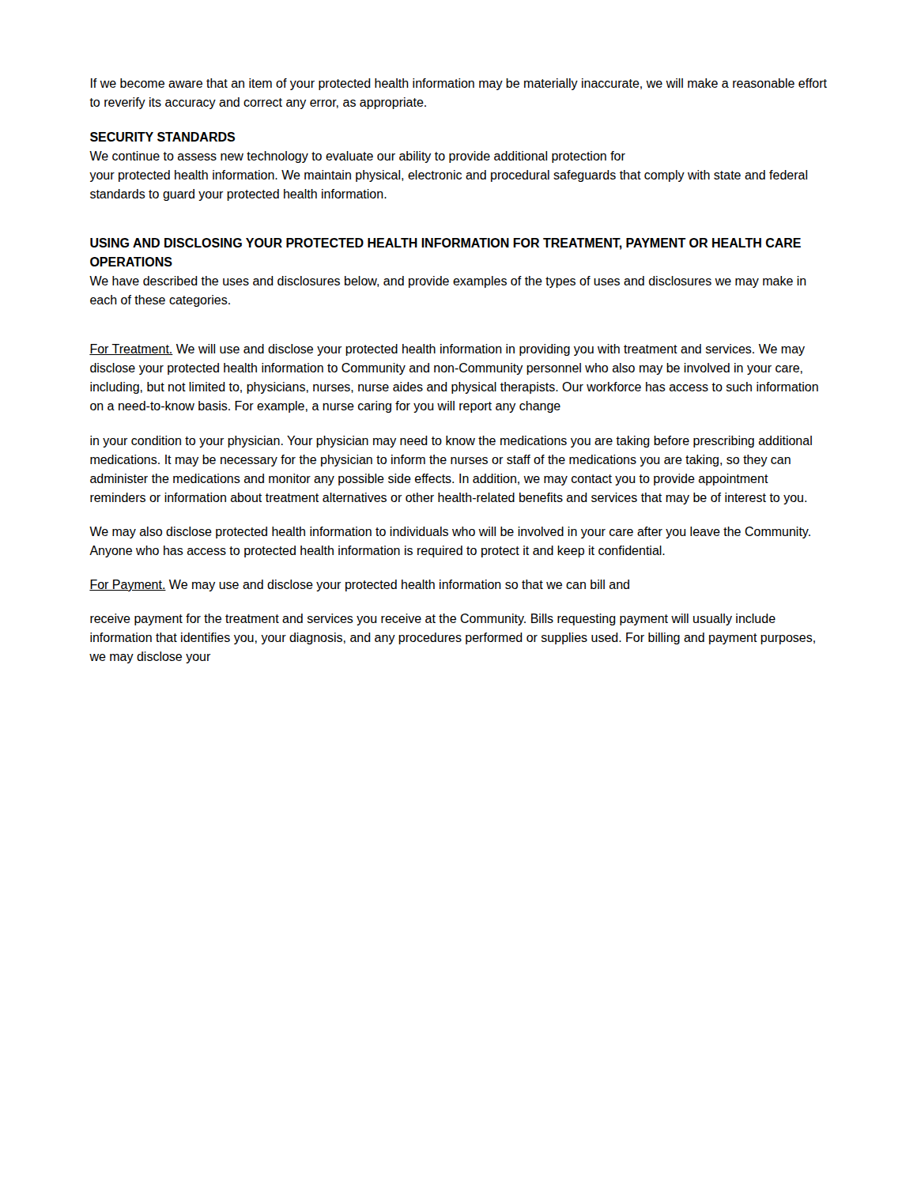If we become aware that an item of your protected health information may be materially inaccurate, we will make a reasonable effort to reverify its accuracy and correct any error, as appropriate.
Security Standards
We continue to assess new technology to evaluate our ability to provide additional protection for
your protected health information. We maintain physical, electronic and procedural safeguards that comply with state and federal standards to guard your protected health information.
Using and Disclosing Your Protected Health Information for Treatment, Payment or Health Care Operations
We have described the uses and disclosures below, and provide examples of the types of uses and disclosures we may make in each of these categories.
For Treatment. We will use and disclose your protected health information in providing you with treatment and services. We may disclose your protected health information to Community and non-Community personnel who also may be involved in your care, including, but not limited to, physicians, nurses, nurse aides and physical therapists. Our workforce has access to such information on a need-to-know basis. For example, a nurse caring for you will report any change
in your condition to your physician. Your physician may need to know the medications you are taking before prescribing additional medications. It may be necessary for the physician to inform the nurses or staff of the medications you are taking, so they can administer the medications and monitor any possible side effects. In addition, we may contact you to provide appointment reminders or information about treatment alternatives or other health-related benefits and services that may be of interest to you.
We may also disclose protected health information to individuals who will be involved in your care after you leave the Community. Anyone who has access to protected health information is required to protect it and keep it confidential.
For Payment. We may use and disclose your protected health information so that we can bill and
receive payment for the treatment and services you receive at the Community. Bills requesting payment will usually include information that identifies you, your diagnosis, and any procedures performed or supplies used. For billing and payment purposes, we may disclose your